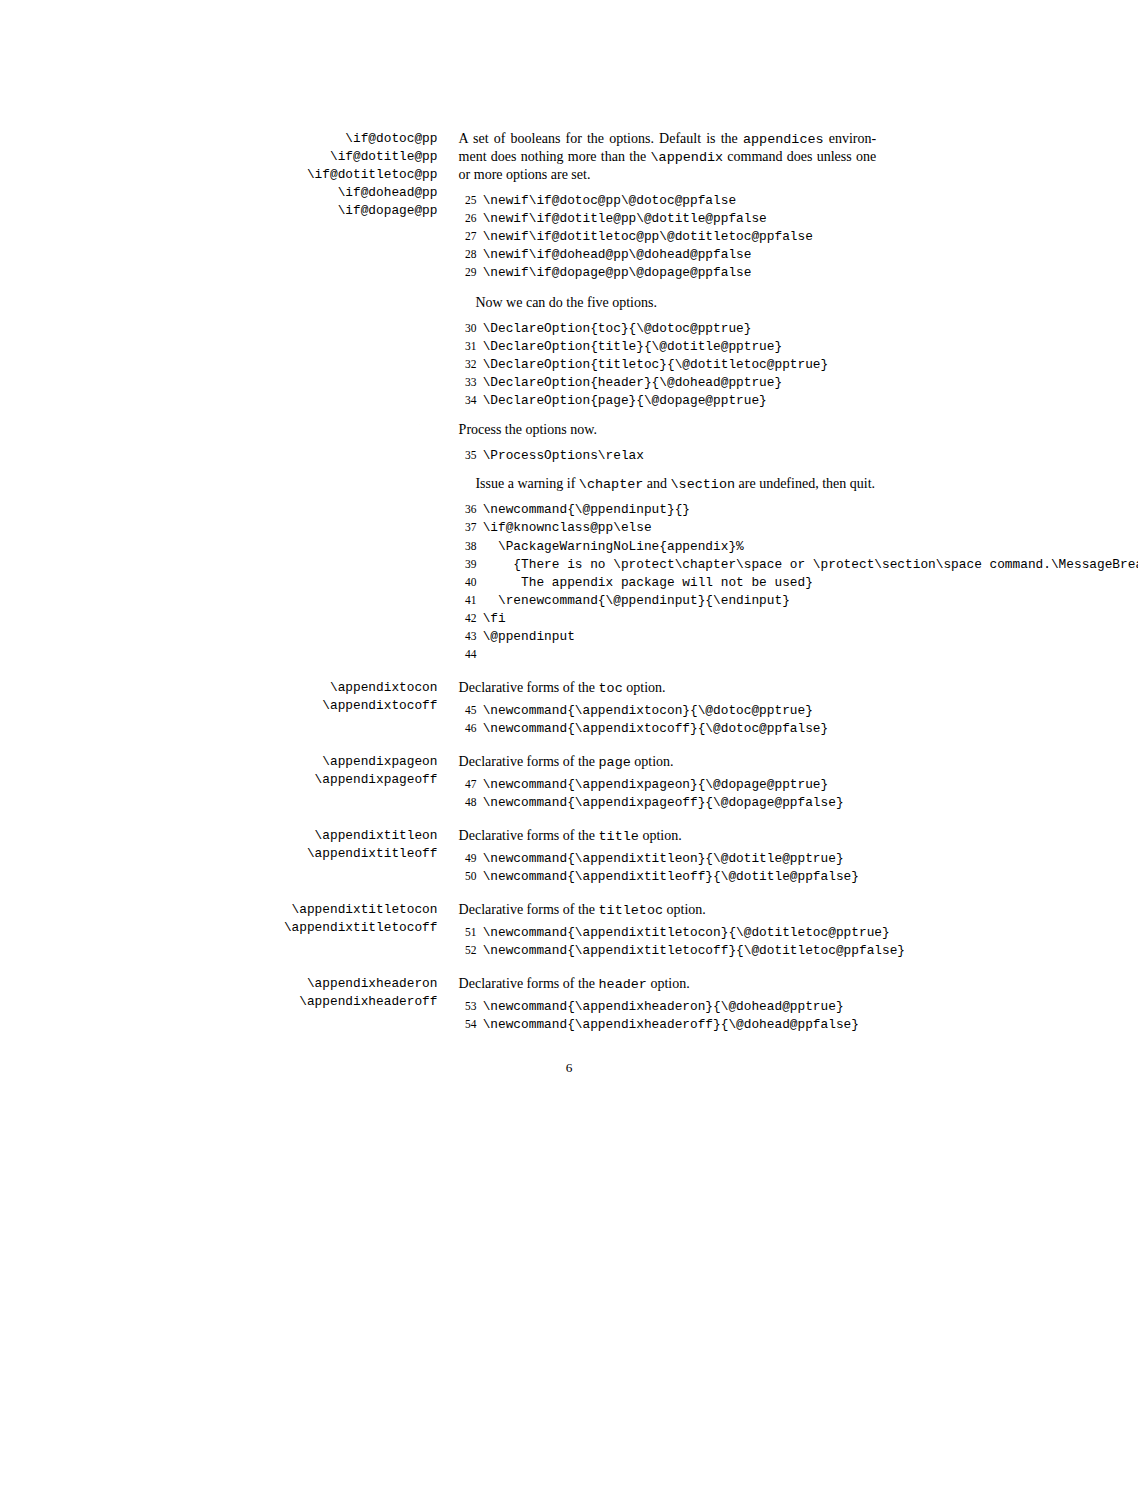\if@dotoc@pp
\if@dotitle@pp
\if@dotitletoc@pp
\if@dohead@pp
\if@dopage@pp
A set of booleans for the options. Default is the appendices environment does nothing more than the \appendix command does unless one or more options are set.
25\newif\if@dotoc@pp\@dotoc@ppfalse
26\newif\if@dotitle@pp\@dotitle@ppfalse
27\newif\if@dotitletoc@pp\@dotitletoc@ppfalse
28\newif\if@dohead@pp\@dohead@ppfalse
29\newif\if@dopage@pp\@dopage@ppfalse
Now we can do the five options.
30\DeclareOption{toc}{\@dotoc@pptrue}
31\DeclareOption{title}{\@dotitle@pptrue}
32\DeclareOption{titletoc}{\@dotitletoc@pptrue}
33\DeclareOption{header}{\@dohead@pptrue}
34\DeclareOption{page}{\@dopage@pptrue}
Process the options now.
35\ProcessOptions\relax
Issue a warning if \chapter and \section are undefined, then quit.
36\newcommand{\@ppendinput}{}
37\if@knownclass@pp\else
38 \PackageWarningNoLine{appendix}%
39 {There is no \protect\chapter\space or \protect\section\space command.\MessageBreak
40 The appendix package will not be used}
41 \renewcommand{\@ppendinput}{\endinput}
42\fi
43\@ppendinput
44
\appendixtocon
\appendixtocoff
Declarative forms of the toc option.
45\newcommand{\appendixtocon}{\@dotoc@pptrue}
46\newcommand{\appendixtocoff}{\@dotoc@ppfalse}
\appendixpageon
\appendixpageoff
Declarative forms of the page option.
47\newcommand{\appendixpageon}{\@dopage@pptrue}
48\newcommand{\appendixpageoff}{\@dopage@ppfalse}
\appendixtitleon
\appendixtitleoff
Declarative forms of the title option.
49\newcommand{\appendixtitleon}{\@dotitle@pptrue}
50\newcommand{\appendixtitleoff}{\@dotitle@ppfalse}
\appendixtitletocon
\appendixtitletocoff
Declarative forms of the titletoc option.
51\newcommand{\appendixtitletocon}{\@dotitletoc@pptrue}
52\newcommand{\appendixtitletocoff}{\@dotitletoc@ppfalse}
\appendixheaderon
\appendixheaderoff
Declarative forms of the header option.
53\newcommand{\appendixheaderon}{\@dohead@pptrue}
54\newcommand{\appendixheaderoff}{\@dohead@ppfalse}
6